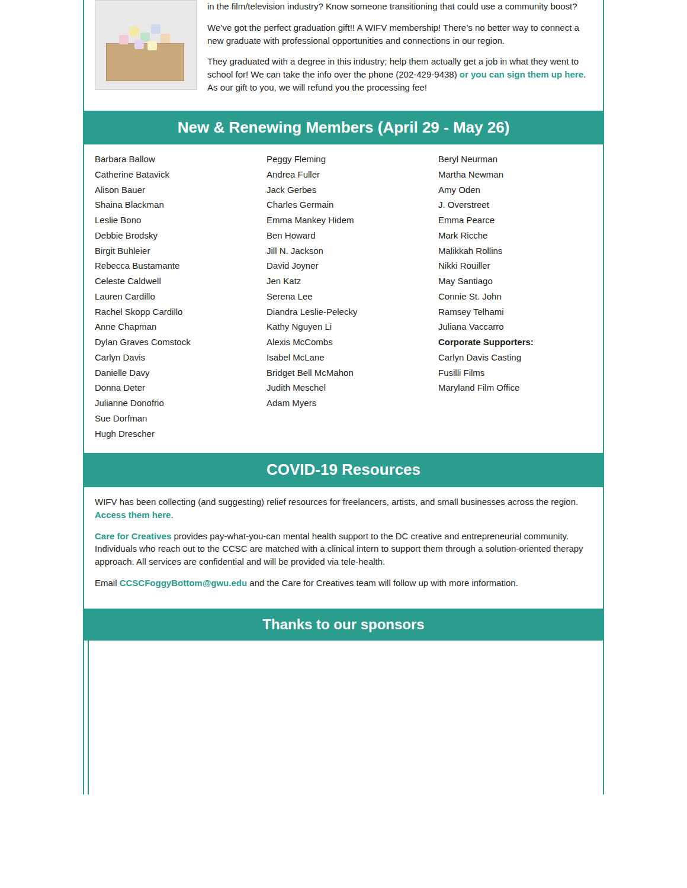in the film/television industry? Know someone transitioning that could use a community boost?
We’ve got the perfect graduation gift!! A WIFV membership! There’s no better way to connect a new graduate with professional opportunities and connections in our region.
They graduated with a degree in this industry; help them actually get a job in what they went to school for! We can take the info over the phone (202-429-9438) or you can sign them up here. As our gift to you, we will refund you the processing fee!
New & Renewing Members (April 29 - May 26)
Barbara Ballow
Catherine Batavick
Alison Bauer
Shaina Blackman
Leslie Bono
Debbie Brodsky
Birgit Buhleier
Rebecca Bustamante
Celeste Caldwell
Lauren Cardillo
Rachel Skopp Cardillo
Anne Chapman
Dylan Graves Comstock
Carlyn Davis
Danielle Davy
Donna Deter
Julianne Donofrio
Sue Dorfman
Hugh Drescher
Peggy Fleming
Andrea Fuller
Jack Gerbes
Charles Germain
Emma Mankey Hidem
Ben Howard
Jill N. Jackson
David Joyner
Jen Katz
Serena Lee
Diandra Leslie-Pelecky
Kathy Nguyen Li
Alexis McCombs
Isabel McLane
Bridget Bell McMahon
Judith Meschel
Adam Myers
Beryl Neurman
Martha Newman
Amy Oden
J. Overstreet
Emma Pearce
Mark Ricche
Malikkah Rollins
Nikki Rouiller
May Santiago
Connie St. John
Ramsey Telhami
Juliana Vaccarro
Corporate Supporters:
Carlyn Davis Casting
Fusilli Films
Maryland Film Office
COVID-19 Resources
WIFV has been collecting (and suggesting) relief resources for freelancers, artists, and small businesses across the region. Access them here.
Care for Creatives provides pay-what-you-can mental health support to the DC creative and entrepreneurial community. Individuals who reach out to the CCSC are matched with a clinical intern to support them through a solution-oriented therapy approach. All services are confidential and will be provided via tele-health.
Email CCSCFoggyBottom@gwu.edu and the Care for Creatives team will follow up with more information.
Thanks to our sponsors